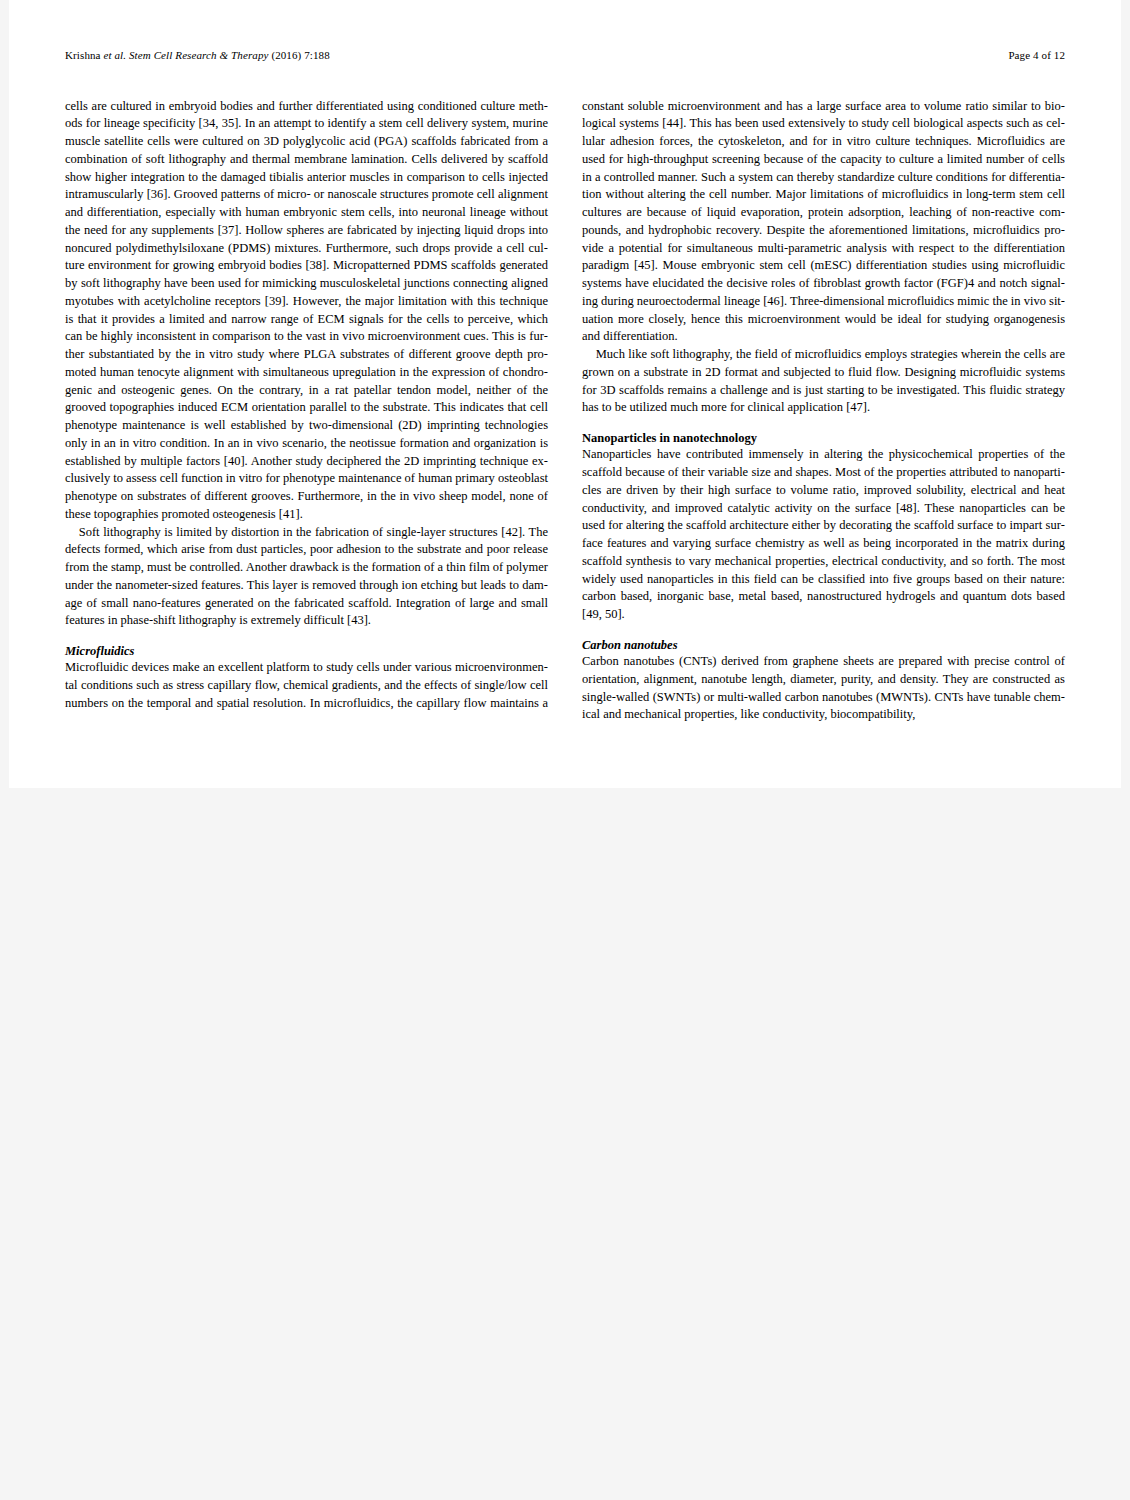Krishna et al. Stem Cell Research & Therapy (2016) 7:188 Page 4 of 12
cells are cultured in embryoid bodies and further differentiated using conditioned culture methods for lineage specificity [34, 35]. In an attempt to identify a stem cell delivery system, murine muscle satellite cells were cultured on 3D polyglycolic acid (PGA) scaffolds fabricated from a combination of soft lithography and thermal membrane lamination. Cells delivered by scaffold show higher integration to the damaged tibialis anterior muscles in comparison to cells injected intramuscularly [36]. Grooved patterns of micro- or nanoscale structures promote cell alignment and differentiation, especially with human embryonic stem cells, into neuronal lineage without the need for any supplements [37]. Hollow spheres are fabricated by injecting liquid drops into noncured polydimethylsiloxane (PDMS) mixtures. Furthermore, such drops provide a cell culture environment for growing embryoid bodies [38]. Micropatterned PDMS scaffolds generated by soft lithography have been used for mimicking musculoskeletal junctions connecting aligned myotubes with acetylcholine receptors [39]. However, the major limitation with this technique is that it provides a limited and narrow range of ECM signals for the cells to perceive, which can be highly inconsistent in comparison to the vast in vivo microenvironment cues. This is further substantiated by the in vitro study where PLGA substrates of different groove depth promoted human tenocyte alignment with simultaneous upregulation in the expression of chondrogenic and osteogenic genes. On the contrary, in a rat patellar tendon model, neither of the grooved topographies induced ECM orientation parallel to the substrate. This indicates that cell phenotype maintenance is well established by two-dimensional (2D) imprinting technologies only in an in vitro condition. In an in vivo scenario, the neotissue formation and organization is established by multiple factors [40]. Another study deciphered the 2D imprinting technique exclusively to assess cell function in vitro for phenotype maintenance of human primary osteoblast phenotype on substrates of different grooves. Furthermore, in the in vivo sheep model, none of these topographies promoted osteogenesis [41].
Soft lithography is limited by distortion in the fabrication of single-layer structures [42]. The defects formed, which arise from dust particles, poor adhesion to the substrate and poor release from the stamp, must be controlled. Another drawback is the formation of a thin film of polymer under the nanometer-sized features. This layer is removed through ion etching but leads to damage of small nano-features generated on the fabricated scaffold. Integration of large and small features in phase-shift lithography is extremely difficult [43].
Microfluidics
Microfluidic devices make an excellent platform to study cells under various microenvironmental conditions such as stress capillary flow, chemical gradients, and the effects of single/low cell numbers on the temporal and spatial resolution. In microfluidics, the capillary flow maintains a constant soluble microenvironment and has a large surface area to volume ratio similar to biological systems [44]. This has been used extensively to study cell biological aspects such as cellular adhesion forces, the cytoskeleton, and for in vitro culture techniques. Microfluidics are used for high-throughput screening because of the capacity to culture a limited number of cells in a controlled manner. Such a system can thereby standardize culture conditions for differentiation without altering the cell number. Major limitations of microfluidics in long-term stem cell cultures are because of liquid evaporation, protein adsorption, leaching of non-reactive compounds, and hydrophobic recovery. Despite the aforementioned limitations, microfluidics provide a potential for simultaneous multi-parametric analysis with respect to the differentiation paradigm [45]. Mouse embryonic stem cell (mESC) differentiation studies using microfluidic systems have elucidated the decisive roles of fibroblast growth factor (FGF)4 and notch signaling during neuroectodermal lineage [46]. Three-dimensional microfluidics mimic the in vivo situation more closely, hence this microenvironment would be ideal for studying organogenesis and differentiation.
Much like soft lithography, the field of microfluidics employs strategies wherein the cells are grown on a substrate in 2D format and subjected to fluid flow. Designing microfluidic systems for 3D scaffolds remains a challenge and is just starting to be investigated. This fluidic strategy has to be utilized much more for clinical application [47].
Nanoparticles in nanotechnology
Nanoparticles have contributed immensely in altering the physicochemical properties of the scaffold because of their variable size and shapes. Most of the properties attributed to nanoparticles are driven by their high surface to volume ratio, improved solubility, electrical and heat conductivity, and improved catalytic activity on the surface [48]. These nanoparticles can be used for altering the scaffold architecture either by decorating the scaffold surface to impart surface features and varying surface chemistry as well as being incorporated in the matrix during scaffold synthesis to vary mechanical properties, electrical conductivity, and so forth. The most widely used nanoparticles in this field can be classified into five groups based on their nature: carbon based, inorganic base, metal based, nanostructured hydrogels and quantum dots based [49, 50].
Carbon nanotubes
Carbon nanotubes (CNTs) derived from graphene sheets are prepared with precise control of orientation, alignment, nanotube length, diameter, purity, and density. They are constructed as single-walled (SWNTs) or multi-walled carbon nanotubes (MWNTs). CNTs have tunable chemical and mechanical properties, like conductivity, biocompatibility,